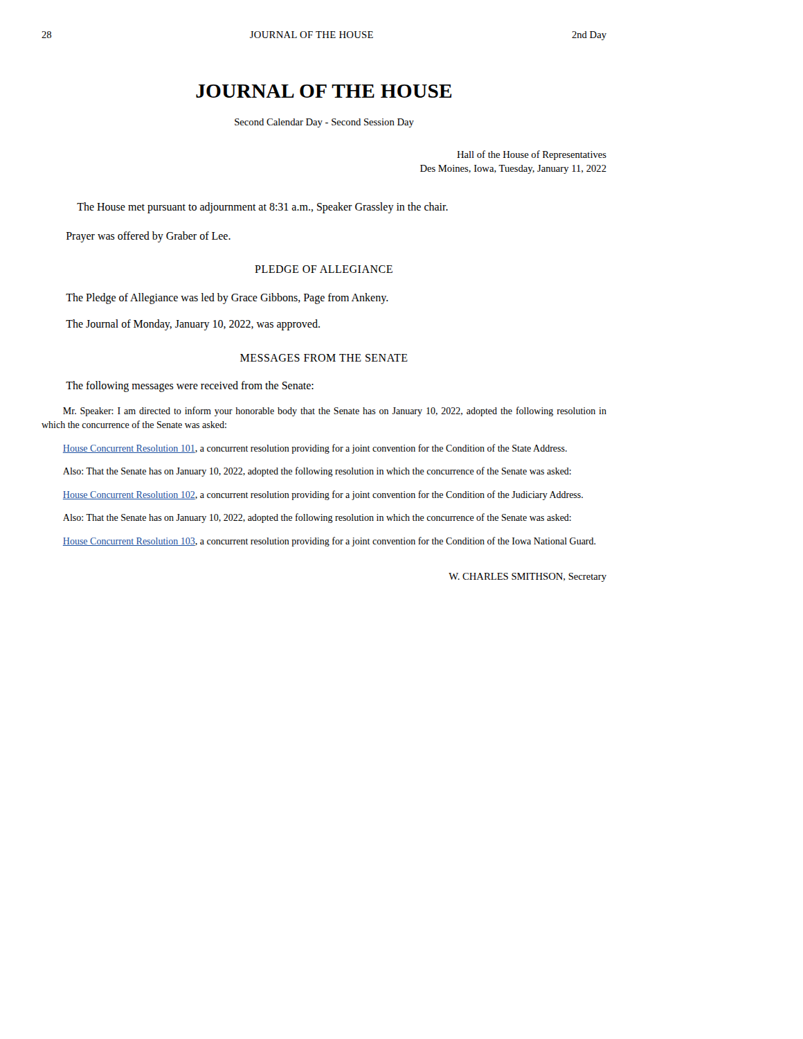28 JOURNAL OF THE HOUSE 2nd Day
JOURNAL OF THE HOUSE
Second Calendar Day - Second Session Day
Hall of the House of Representatives
Des Moines, Iowa, Tuesday, January 11, 2022
The House met pursuant to adjournment at 8:31 a.m., Speaker Grassley in the chair.
Prayer was offered by Graber of Lee.
PLEDGE OF ALLEGIANCE
The Pledge of Allegiance was led by Grace Gibbons, Page from Ankeny.
The Journal of Monday, January 10, 2022, was approved.
MESSAGES FROM THE SENATE
The following messages were received from the Senate:
Mr. Speaker: I am directed to inform your honorable body that the Senate has on January 10, 2022, adopted the following resolution in which the concurrence of the Senate was asked:
House Concurrent Resolution 101, a concurrent resolution providing for a joint convention for the Condition of the State Address.
Also: That the Senate has on January 10, 2022, adopted the following resolution in which the concurrence of the Senate was asked:
House Concurrent Resolution 102, a concurrent resolution providing for a joint convention for the Condition of the Judiciary Address.
Also: That the Senate has on January 10, 2022, adopted the following resolution in which the concurrence of the Senate was asked:
House Concurrent Resolution 103, a concurrent resolution providing for a joint convention for the Condition of the Iowa National Guard.
W. CHARLES SMITHSON, Secretary